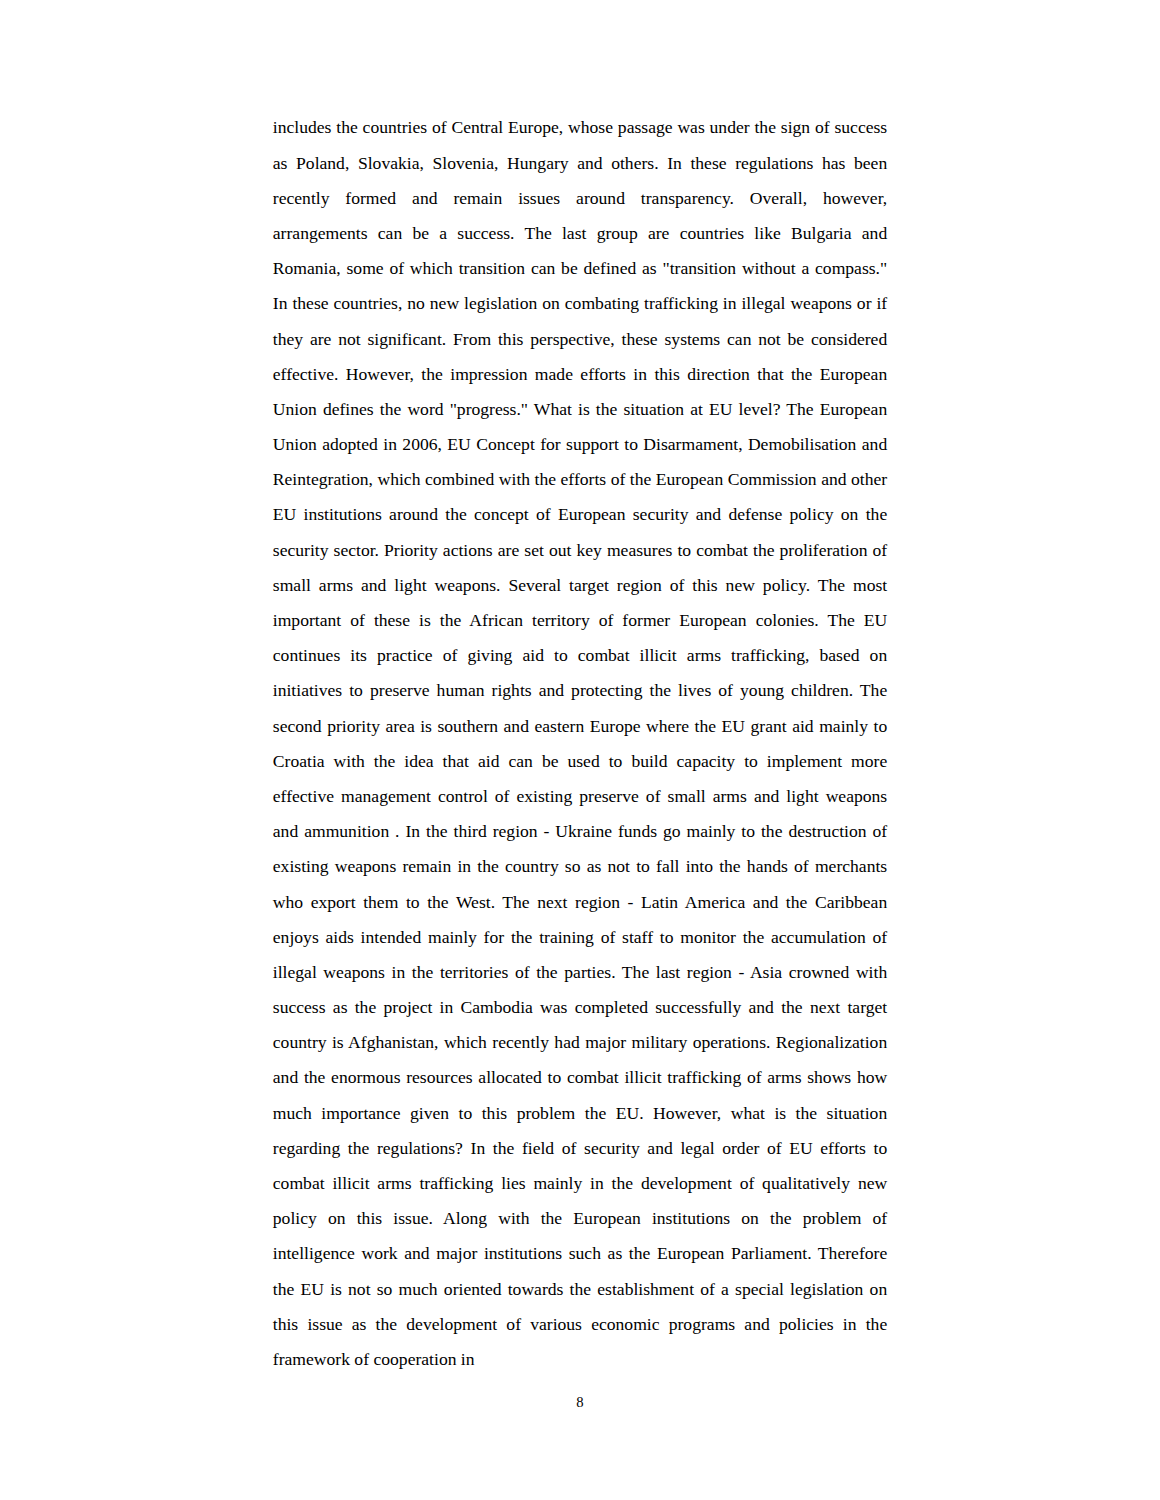includes the countries of Central Europe, whose passage was under the sign of success as Poland, Slovakia, Slovenia, Hungary and others. In these regulations has been recently formed and remain issues around transparency. Overall, however, arrangements can be a success. The last group are countries like Bulgaria and Romania, some of which transition can be defined as "transition without a compass." In these countries, no new legislation on combating trafficking in illegal weapons or if they are not significant. From this perspective, these systems can not be considered effective. However, the impression made efforts in this direction that the European Union defines the word "progress." What is the situation at EU level? The European Union adopted in 2006, EU Concept for support to Disarmament, Demobilisation and Reintegration, which combined with the efforts of the European Commission and other EU institutions around the concept of European security and defense policy on the security sector. Priority actions are set out key measures to combat the proliferation of small arms and light weapons. Several target region of this new policy. The most important of these is the African territory of former European colonies. The EU continues its practice of giving aid to combat illicit arms trafficking, based on initiatives to preserve human rights and protecting the lives of young children. The second priority area is southern and eastern Europe where the EU grant aid mainly to Croatia with the idea that aid can be used to build capacity to implement more effective management control of existing preserve of small arms and light weapons and ammunition . In the third region - Ukraine funds go mainly to the destruction of existing weapons remain in the country so as not to fall into the hands of merchants who export them to the West. The next region - Latin America and the Caribbean enjoys aids intended mainly for the training of staff to monitor the accumulation of illegal weapons in the territories of the parties. The last region - Asia crowned with success as the project in Cambodia was completed successfully and the next target country is Afghanistan, which recently had major military operations. Regionalization and the enormous resources allocated to combat illicit trafficking of arms shows how much importance given to this problem the EU. However, what is the situation regarding the regulations? In the field of security and legal order of EU efforts to combat illicit arms trafficking lies mainly in the development of qualitatively new policy on this issue. Along with the European institutions on the problem of intelligence work and major institutions such as the European Parliament. Therefore the EU is not so much oriented towards the establishment of a special legislation on this issue as the development of various economic programs and policies in the framework of cooperation in
8